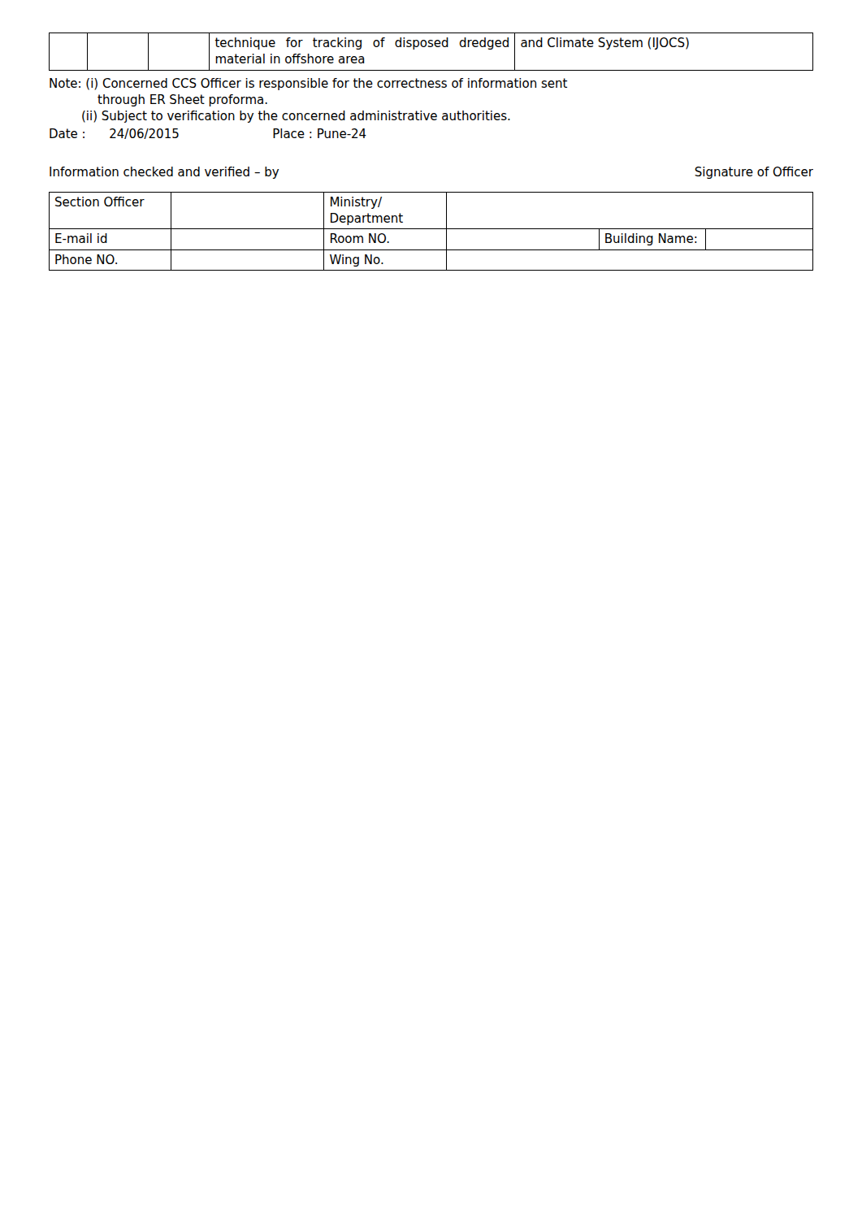| | | | technique for tracking of disposed dredged material in offshore area | and Climate System (IJOCS) |
Note: (i) Concerned CCS Officer is responsible for the correctness of information sent
through ER Sheet proforma.
(ii) Subject to verification by the concerned administrative authorities.
Date : 24/06/2015 Place : Pune-24
Information checked and verified – by Signature of Officer
| Section Officer | | Ministry/ Department | |
| E-mail id | | Room NO. | | Building Name: | |
| Phone NO. | | Wing No. | |